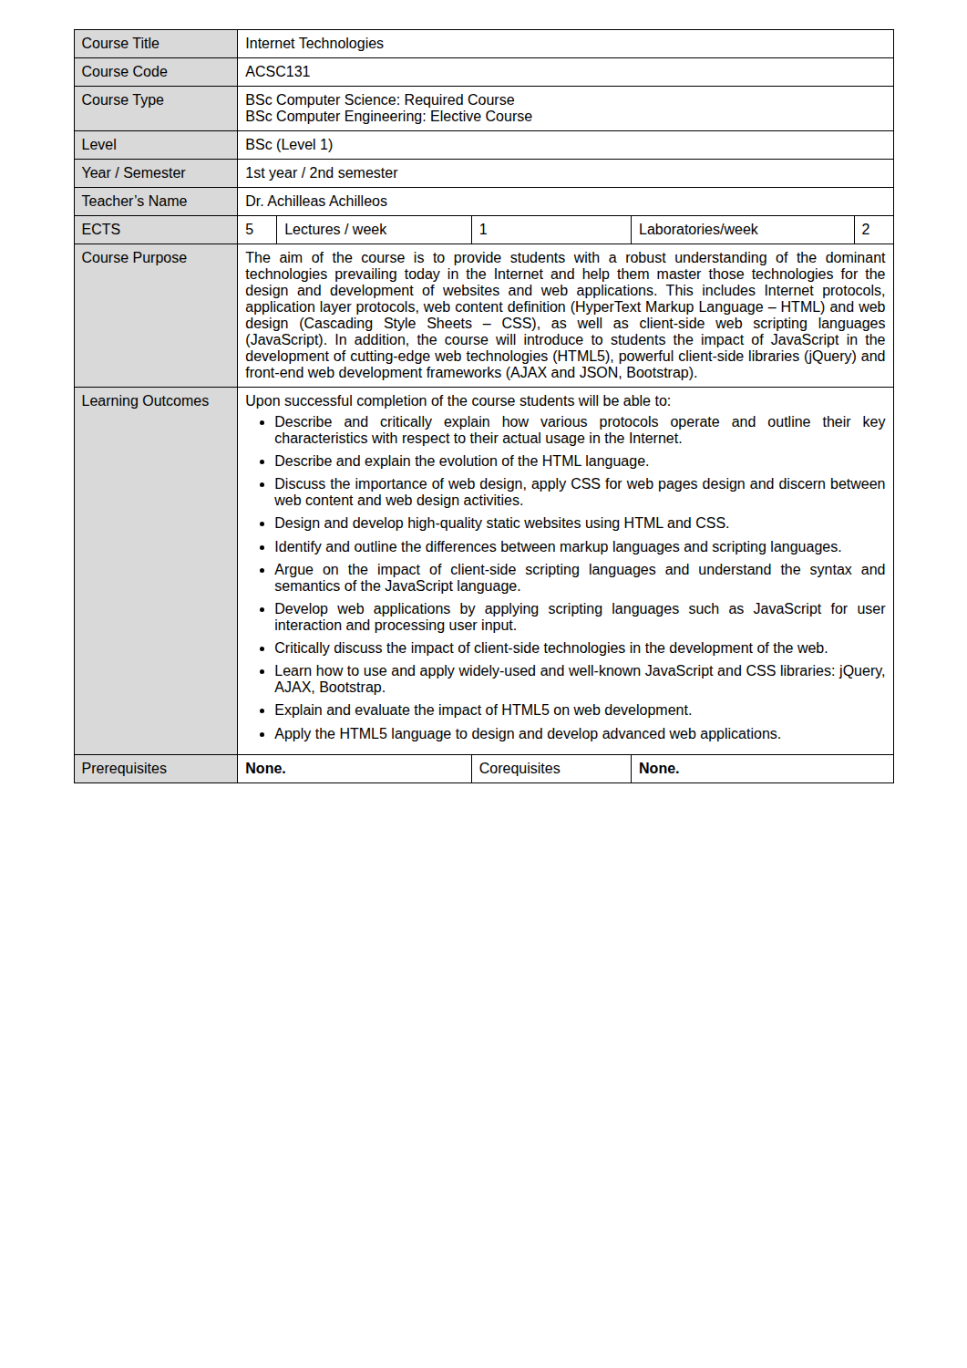| Course Title | Internet Technologies |
| Course Code | ACSC131 |
| Course Type | BSc Computer Science: Required Course BSc Computer Engineering: Elective Course |
| Level | BSc (Level 1) |
| Year / Semester | 1st year / 2nd semester |
| Teacher’s Name | Dr. Achilleas Achilleos |
| ECTS | 5 | Lectures / week | 1 | Laboratories/week | 2 |
| Course Purpose | The aim of the course is to provide students with a robust understanding of the dominant technologies prevailing today in the Internet and help them master those technologies for the design and development of websites and web applications. This includes Internet protocols, application layer protocols, web content definition (HyperText Markup Language – HTML) and web design (Cascading Style Sheets – CSS), as well as client-side web scripting languages (JavaScript). In addition, the course will introduce to students the impact of JavaScript in the development of cutting-edge web technologies (HTML5), powerful client-side libraries (jQuery) and front-end web development frameworks (AJAX and JSON, Bootstrap). |
| Learning Outcomes | Upon successful completion of the course students will be able to: Describe and critically explain how various protocols operate and outline their key characteristics with respect to their actual usage in the Internet. Describe and explain the evolution of the HTML language. Discuss the importance of web design, apply CSS for web pages design and discern between web content and web design activities. Design and develop high-quality static websites using HTML and CSS. Identify and outline the differences between markup languages and scripting languages. Argue on the impact of client-side scripting languages and understand the syntax and semantics of the JavaScript language. Develop web applications by applying scripting languages such as JavaScript for user interaction and processing user input. Critically discuss the impact of client-side technologies in the development of the web. Learn how to use and apply widely-used and well-known JavaScript and CSS libraries: jQuery, AJAX, Bootstrap. Explain and evaluate the impact of HTML5 on web development. Apply the HTML5 language to design and develop advanced web applications. |
| Prerequisites | None. | Corequisites | None. |